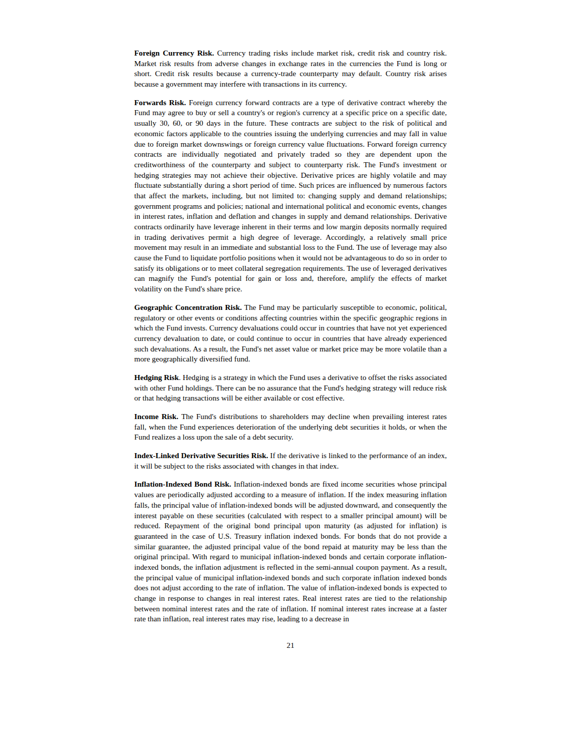Foreign Currency Risk. Currency trading risks include market risk, credit risk and country risk. Market risk results from adverse changes in exchange rates in the currencies the Fund is long or short. Credit risk results because a currency-trade counterparty may default. Country risk arises because a government may interfere with transactions in its currency.
Forwards Risk. Foreign currency forward contracts are a type of derivative contract whereby the Fund may agree to buy or sell a country's or region's currency at a specific price on a specific date, usually 30, 60, or 90 days in the future. These contracts are subject to the risk of political and economic factors applicable to the countries issuing the underlying currencies and may fall in value due to foreign market downswings or foreign currency value fluctuations. Forward foreign currency contracts are individually negotiated and privately traded so they are dependent upon the creditworthiness of the counterparty and subject to counterparty risk. The Fund's investment or hedging strategies may not achieve their objective. Derivative prices are highly volatile and may fluctuate substantially during a short period of time. Such prices are influenced by numerous factors that affect the markets, including, but not limited to: changing supply and demand relationships; government programs and policies; national and international political and economic events, changes in interest rates, inflation and deflation and changes in supply and demand relationships. Derivative contracts ordinarily have leverage inherent in their terms and low margin deposits normally required in trading derivatives permit a high degree of leverage. Accordingly, a relatively small price movement may result in an immediate and substantial loss to the Fund. The use of leverage may also cause the Fund to liquidate portfolio positions when it would not be advantageous to do so in order to satisfy its obligations or to meet collateral segregation requirements. The use of leveraged derivatives can magnify the Fund's potential for gain or loss and, therefore, amplify the effects of market volatility on the Fund's share price.
Geographic Concentration Risk. The Fund may be particularly susceptible to economic, political, regulatory or other events or conditions affecting countries within the specific geographic regions in which the Fund invests. Currency devaluations could occur in countries that have not yet experienced currency devaluation to date, or could continue to occur in countries that have already experienced such devaluations. As a result, the Fund's net asset value or market price may be more volatile than a more geographically diversified fund.
Hedging Risk. Hedging is a strategy in which the Fund uses a derivative to offset the risks associated with other Fund holdings. There can be no assurance that the Fund's hedging strategy will reduce risk or that hedging transactions will be either available or cost effective.
Income Risk. The Fund's distributions to shareholders may decline when prevailing interest rates fall, when the Fund experiences deterioration of the underlying debt securities it holds, or when the Fund realizes a loss upon the sale of a debt security.
Index-Linked Derivative Securities Risk. If the derivative is linked to the performance of an index, it will be subject to the risks associated with changes in that index.
Inflation-Indexed Bond Risk. Inflation-indexed bonds are fixed income securities whose principal values are periodically adjusted according to a measure of inflation. If the index measuring inflation falls, the principal value of inflation-indexed bonds will be adjusted downward, and consequently the interest payable on these securities (calculated with respect to a smaller principal amount) will be reduced. Repayment of the original bond principal upon maturity (as adjusted for inflation) is guaranteed in the case of U.S. Treasury inflation indexed bonds. For bonds that do not provide a similar guarantee, the adjusted principal value of the bond repaid at maturity may be less than the original principal. With regard to municipal inflation-indexed bonds and certain corporate inflation-indexed bonds, the inflation adjustment is reflected in the semi-annual coupon payment. As a result, the principal value of municipal inflation-indexed bonds and such corporate inflation indexed bonds does not adjust according to the rate of inflation. The value of inflation-indexed bonds is expected to change in response to changes in real interest rates. Real interest rates are tied to the relationship between nominal interest rates and the rate of inflation. If nominal interest rates increase at a faster rate than inflation, real interest rates may rise, leading to a decrease in
21